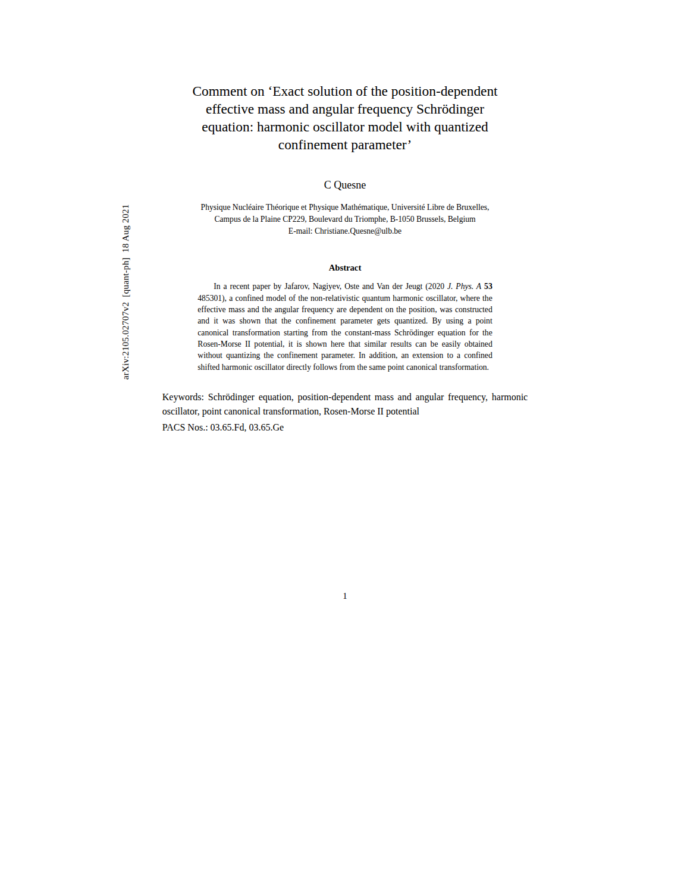arXiv:2105.02707v2 [quant-ph] 18 Aug 2021
Comment on ‘Exact solution of the position-dependent
effective mass and angular frequency Schrödinger
equation: harmonic oscillator model with quantized
confinement parameter’
C Quesne
Physique Nucléaire Théorique et Physique Mathématique, Université Libre de Bruxelles,
Campus de la Plaine CP229, Boulevard du Triomphe, B-1050 Brussels, Belgium
E-mail: Christiane.Quesne@ulb.be
Abstract
In a recent paper by Jafarov, Nagiyev, Oste and Van der Jeugt (2020 J. Phys. A 53 485301), a confined model of the non-relativistic quantum harmonic oscillator, where the effective mass and the angular frequency are dependent on the position, was constructed and it was shown that the confinement parameter gets quantized. By using a point canonical transformation starting from the constant-mass Schrödinger equation for the Rosen-Morse II potential, it is shown here that similar results can be easily obtained without quantizing the confinement parameter. In addition, an extension to a confined shifted harmonic oscillator directly follows from the same point canonical transformation.
Keywords: Schrödinger equation, position-dependent mass and angular frequency, harmonic oscillator, point canonical transformation, Rosen-Morse II potential
PACS Nos.: 03.65.Fd, 03.65.Ge
1